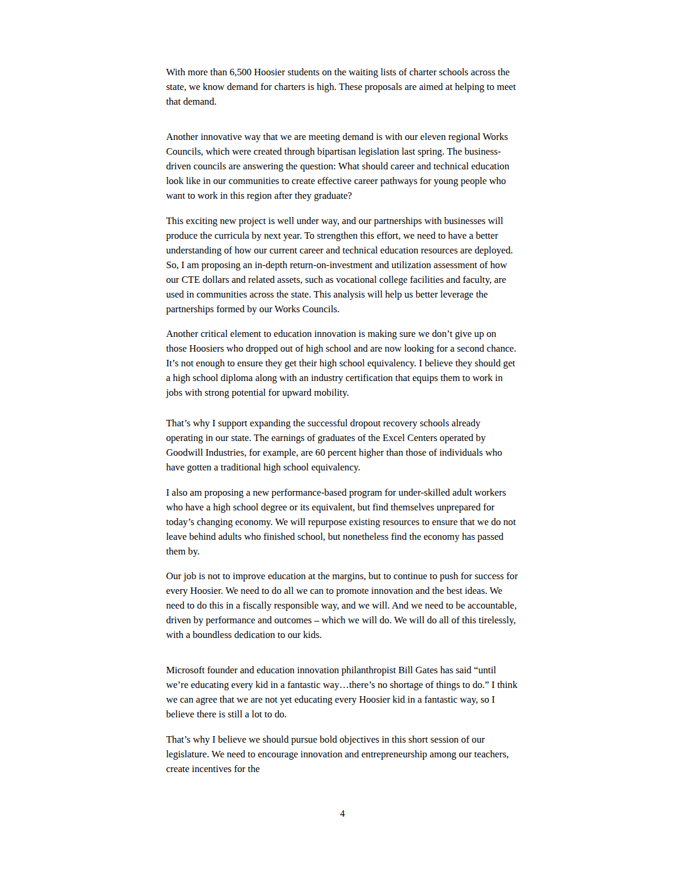With more than 6,500 Hoosier students on the waiting lists of charter schools across the state, we know demand for charters is high. These proposals are aimed at helping to meet that demand.
Another innovative way that we are meeting demand is with our eleven regional Works Councils, which were created through bipartisan legislation last spring. The business-driven councils are answering the question: What should career and technical education look like in our communities to create effective career pathways for young people who want to work in this region after they graduate?
This exciting new project is well under way, and our partnerships with businesses will produce the curricula by next year. To strengthen this effort, we need to have a better understanding of how our current career and technical education resources are deployed. So, I am proposing an in-depth return-on-investment and utilization assessment of how our CTE dollars and related assets, such as vocational college facilities and faculty, are used in communities across the state. This analysis will help us better leverage the partnerships formed by our Works Councils.
Another critical element to education innovation is making sure we don’t give up on those Hoosiers who dropped out of high school and are now looking for a second chance.
It’s not enough to ensure they get their high school equivalency. I believe they should get a high school diploma along with an industry certification that equips them to work in jobs with strong potential for upward mobility.
That’s why I support expanding the successful dropout recovery schools already operating in our state. The earnings of graduates of the Excel Centers operated by Goodwill Industries, for example, are 60 percent higher than those of individuals who have gotten a traditional high school equivalency.
I also am proposing a new performance-based program for under-skilled adult workers who have a high school degree or its equivalent, but find themselves unprepared for today’s changing economy. We will repurpose existing resources to ensure that we do not leave behind adults who finished school, but nonetheless find the economy has passed them by.
Our job is not to improve education at the margins, but to continue to push for success for every Hoosier. We need to do all we can to promote innovation and the best ideas. We need to do this in a fiscally responsible way, and we will. And we need to be accountable, driven by performance and outcomes – which we will do. We will do all of this tirelessly, with a boundless dedication to our kids.
Microsoft founder and education innovation philanthropist Bill Gates has said “until we’re educating every kid in a fantastic way…there’s no shortage of things to do.” I think we can agree that we are not yet educating every Hoosier kid in a fantastic way, so I believe there is still a lot to do.
That’s why I believe we should pursue bold objectives in this short session of our legislature. We need to encourage innovation and entrepreneurship among our teachers, create incentives for the
4